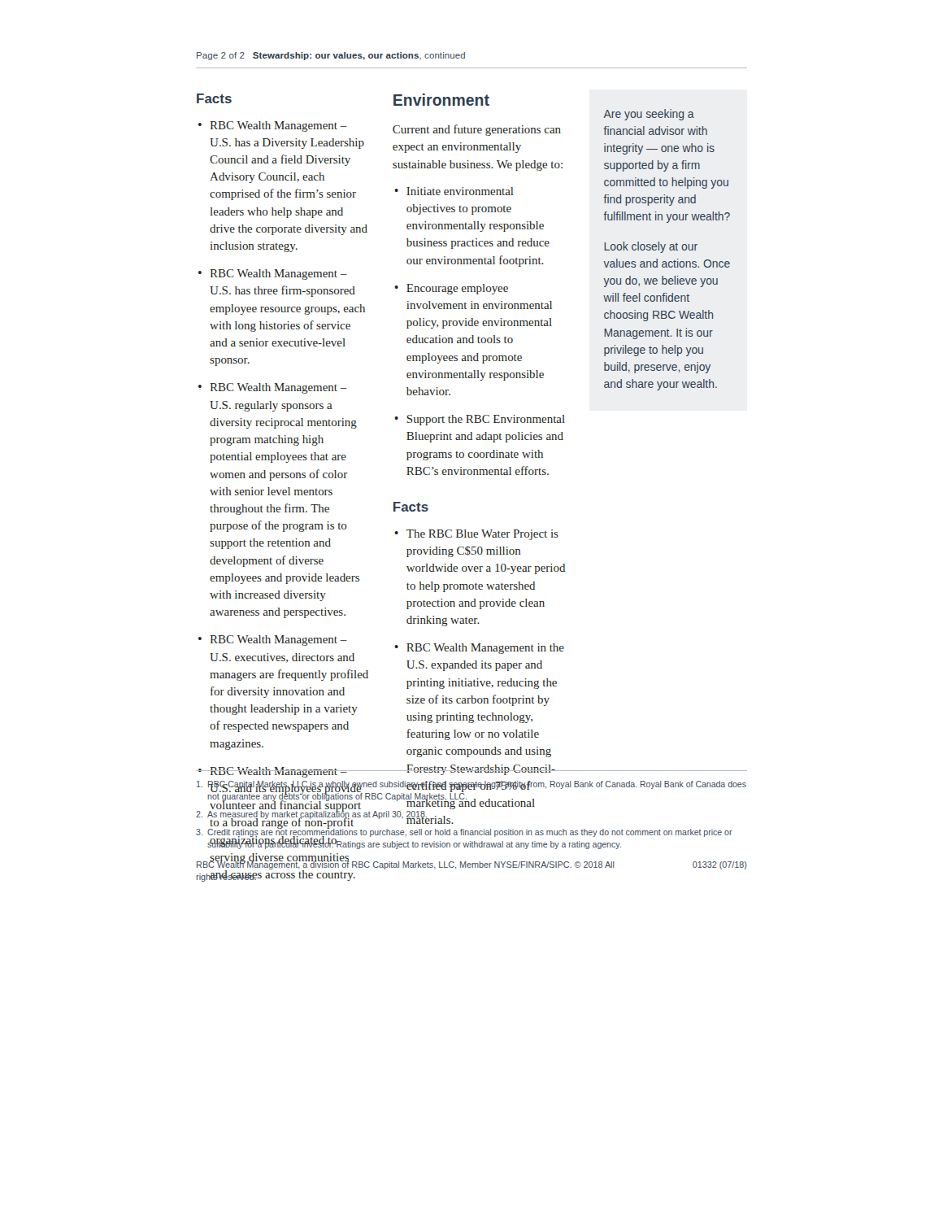Page 2 of 2 Stewardship: our values, our actions, continued
Facts
RBC Wealth Management – U.S. has a Diversity Leadership Council and a field Diversity Advisory Council, each comprised of the firm’s senior leaders who help shape and drive the corporate diversity and inclusion strategy.
RBC Wealth Management – U.S. has three firm-sponsored employee resource groups, each with long histories of service and a senior executive-level sponsor.
RBC Wealth Management – U.S. regularly sponsors a diversity reciprocal mentoring program matching high potential employees that are women and persons of color with senior level mentors throughout the firm. The purpose of the program is to support the retention and development of diverse employees and provide leaders with increased diversity awareness and perspectives.
RBC Wealth Management – U.S. executives, directors and managers are frequently profiled for diversity innovation and thought leadership in a variety of respected newspapers and magazines.
RBC Wealth Management – U.S. and its employees provide volunteer and financial support to a broad range of non-profit organizations dedicated to serving diverse communities and causes across the country.
Environment
Current and future generations can expect an environmentally sustainable business. We pledge to:
Initiate environmental objectives to promote environmentally responsible business practices and reduce our environmental footprint.
Encourage employee involvement in environmental policy, provide environmental education and tools to employees and promote environmentally responsible behavior.
Support the RBC Environmental Blueprint and adapt policies and programs to coordinate with RBC’s environmental efforts.
Facts
The RBC Blue Water Project is providing C$50 million worldwide over a 10-year period to help promote watershed protection and provide clean drinking water.
RBC Wealth Management in the U.S. expanded its paper and printing initiative, reducing the size of its carbon footprint by using printing technology, featuring low or no volatile organic compounds and using Forestry Stewardship Council-certified paper on 75% of marketing and educational materials.
Are you seeking a financial advisor with integrity — one who is supported by a firm committed to helping you find prosperity and fulfillment in your wealth?
Look closely at our values and actions. Once you do, we believe you will feel confident choosing RBC Wealth Management. It is our privilege to help you build, preserve, enjoy and share your wealth.
RBC Capital Markets, LLC is a wholly owned subsidiary of, and separate legal entity from, Royal Bank of Canada. Royal Bank of Canada does not guarantee any debts or obligations of RBC Capital Markets, LLC.
As measured by market capitalization as at April 30, 2018.
Credit ratings are not recommendations to purchase, sell or hold a financial position in as much as they do not comment on market price or suitability for a particular investor. Ratings are subject to revision or withdrawal at any time by a rating agency.
RBC Wealth Management, a division of RBC Capital Markets, LLC, Member NYSE/FINRA/SIPC. © 2018 All rights reserved.
01332 (07/18)